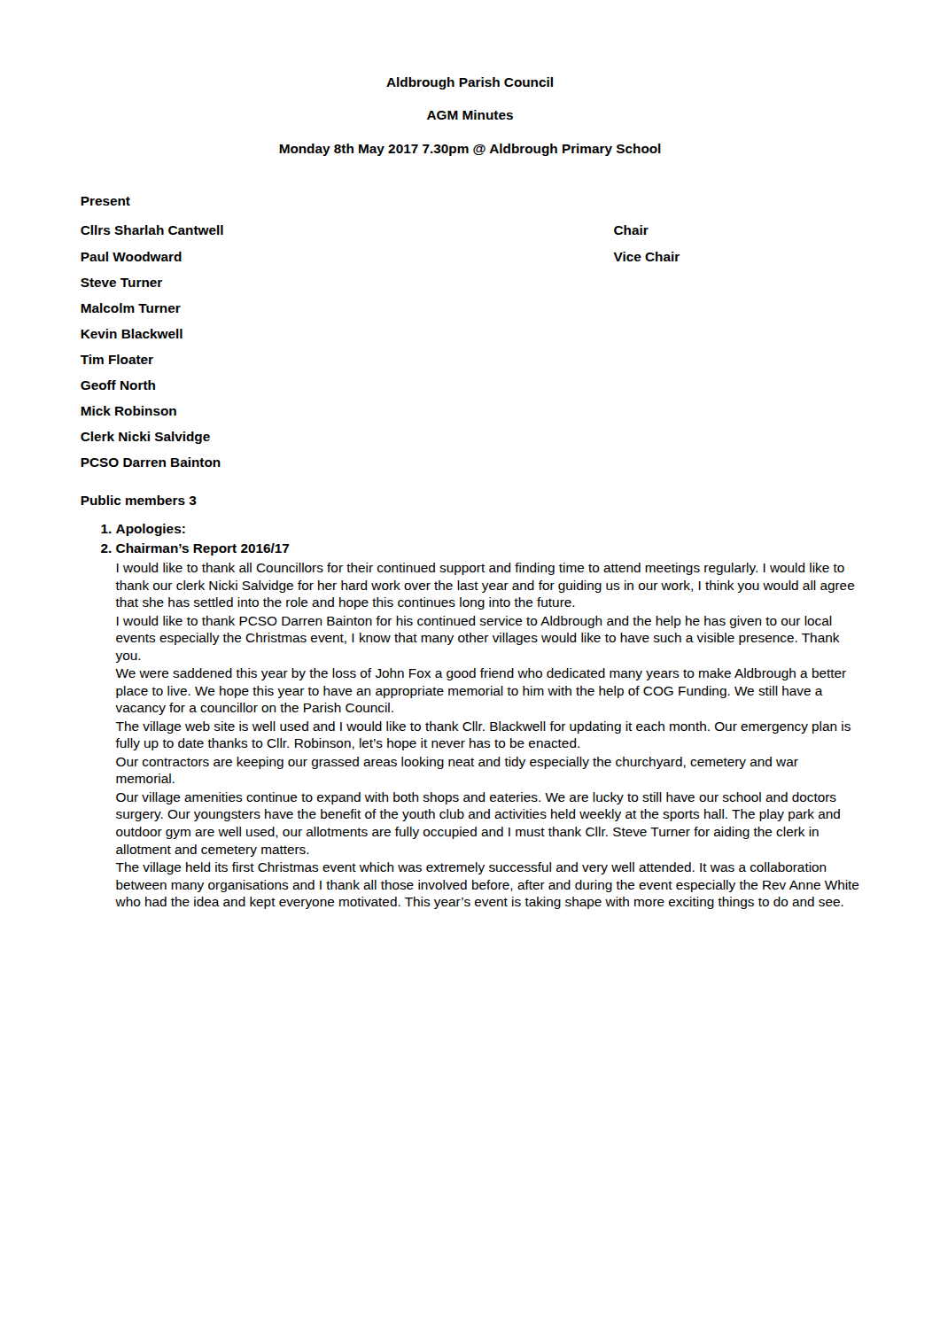Aldbrough Parish Council
AGM Minutes
Monday 8th May 2017 7.30pm @ Aldbrough Primary School
Present
| Cllrs Sharlah Cantwell | Chair |
| Paul Woodward | Vice Chair |
| Steve Turner | |
| Malcolm Turner | |
| Kevin Blackwell | |
| Tim Floater | |
| Geoff North | |
| Mick Robinson | |
| Clerk Nicki Salvidge | |
| PCSO Darren Bainton | |
Public members 3
Apologies:
Chairman’s Report 2016/17
I would like to thank all Councillors for their continued support and finding time to attend meetings regularly. I would like to thank our clerk Nicki Salvidge for her hard work over the last year and for guiding us in our work, I think you would all agree that she has settled into the role and hope this continues long into the future.
I would like to thank PCSO Darren Bainton for his continued service to Aldbrough and the help he has given to our local events especially the Christmas event, I know that many other villages would like to have such a visible presence. Thank you.
We were saddened this year by the loss of John Fox a good friend who dedicated many years to make Aldbrough a better place to live. We hope this year to have an appropriate memorial to him with the help of COG Funding. We still have a vacancy for a councillor on the Parish Council.
The village web site is well used and I would like to thank Cllr. Blackwell for updating it each month. Our emergency plan is fully up to date thanks to Cllr. Robinson, let’s hope it never has to be enacted.
Our contractors are keeping our grassed areas looking neat and tidy especially the churchyard, cemetery and war memorial.
Our village amenities continue to expand with both shops and eateries. We are lucky to still have our school and doctors surgery. Our youngsters have the benefit of the youth club and activities held weekly at the sports hall. The play park and outdoor gym are well used, our allotments are fully occupied and I must thank Cllr. Steve Turner for aiding the clerk in allotment and cemetery matters.
The village held its first Christmas event which was extremely successful and very well attended. It was a collaboration between many organisations and I thank all those involved before, after and during the event especially the Rev Anne White who had the idea and kept everyone motivated. This year’s event is taking shape with more exciting things to do and see.